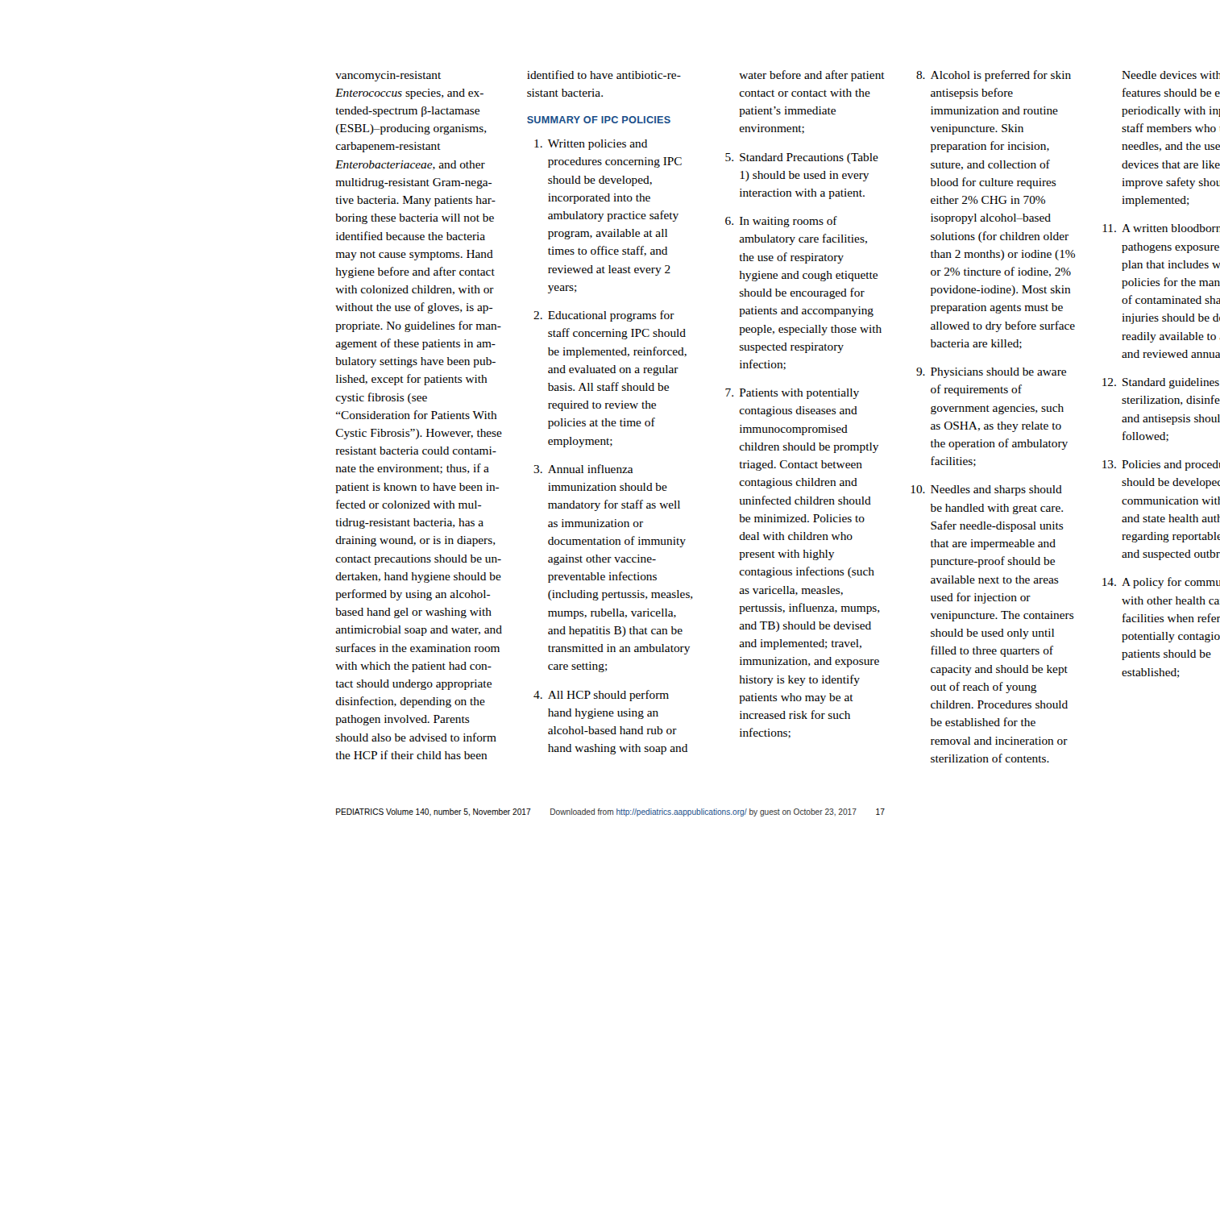vancomycin-resistant Enterococcus species, and extended-spectrum β-lactamase (ESBL)–producing organisms, carbapenem-resistant Enterobacteriaceae, and other multidrug-resistant Gram-negative bacteria. Many patients harboring these bacteria will not be identified because the bacteria may not cause symptoms. Hand hygiene before and after contact with colonized children, with or without the use of gloves, is appropriate. No guidelines for management of these patients in ambulatory settings have been published, except for patients with cystic fibrosis (see “Consideration for Patients With Cystic Fibrosis”). However, these resistant bacteria could contaminate the environment; thus, if a patient is known to have been infected or colonized with multidrug-resistant bacteria, has a draining wound, or is in diapers, contact precautions should be undertaken, hand hygiene should be performed by using an alcohol-based hand gel or washing with antimicrobial soap and water, and surfaces in the examination room with which the patient had contact should undergo appropriate disinfection, depending on the pathogen involved. Parents should also be advised to inform the HCP if their child has been identified to have antibiotic-resistant bacteria.
Summary of IPC Policies
Written policies and procedures concerning IPC should be developed, incorporated into the ambulatory practice safety program, available at all times to office staff, and reviewed at least every 2 years;
Educational programs for staff concerning IPC should be implemented, reinforced, and evaluated on a regular basis. All staff should be required to review the policies at the time of employment;
Annual influenza immunization should be mandatory for staff as well as immunization or documentation of immunity against other vaccine-preventable infections (including pertussis, measles, mumps, rubella, varicella, and hepatitis B) that can be transmitted in an ambulatory care setting;
All HCP should perform hand hygiene using an alcohol-based hand rub or hand washing with soap and water before and after patient contact or contact with the patient’s immediate environment;
Standard Precautions (Table 1) should be used in every interaction with a patient.
In waiting rooms of ambulatory care facilities, the use of respiratory hygiene and cough etiquette should be encouraged for patients and accompanying people, especially those with suspected respiratory infection;
Patients with potentially contagious diseases and immunocompromised children should be promptly triaged. Contact between contagious children and uninfected children should be minimized. Policies to deal with children who present with highly contagious infections (such as varicella, measles, pertussis, influenza, mumps, and TB) should be devised and implemented; travel, immunization, and exposure history is key to identify patients who may be at increased risk for such infections;
Alcohol is preferred for skin antisepsis before immunization and routine venipuncture. Skin preparation for incision, suture, and collection of blood for culture requires either 2% CHG in 70% isopropyl alcohol–based solutions (for children older than 2 months) or iodine (1% or 2% tincture of iodine, 2% povidone-iodine). Most skin preparation agents must be allowed to dry before surface bacteria are killed;
Physicians should be aware of requirements of government agencies, such as OSHA, as they relate to the operation of ambulatory facilities;
Needles and sharps should be handled with great care. Safer needle-disposal units that are impermeable and puncture-proof should be available next to the areas used for injection or venipuncture. The containers should be used only until filled to three quarters of capacity and should be kept out of reach of young children. Procedures should be established for the removal and incineration or sterilization of contents. Needle devices with safety features should be evaluated periodically with input from staff members who use needles, and the use of devices that are likely to improve safety should be implemented;
A written bloodborne pathogens exposure control plan that includes written policies for the management of contaminated sharp object injuries should be developed, readily available to all staff, and reviewed annually;
Standard guidelines for sterilization, disinfection, and antisepsis should be followed;
Policies and procedures should be developed for communication with local and state health authorities regarding reportable diseases and suspected outbreaks;
A policy for communicating with other health care facilities when referring potentially contagious patients should be established;
PEDIATRICS Volume 140, number 5, November 2017 17
Downloaded from http://pediatrics.aappublications.org/ by guest on October 23, 2017